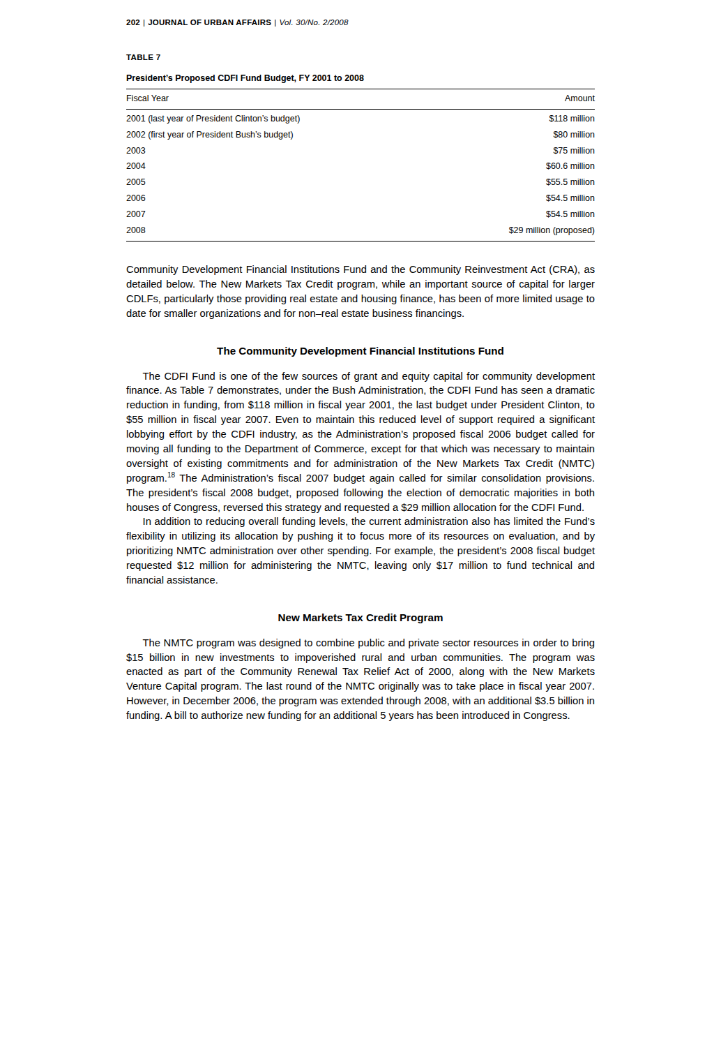202|JOURNAL OF URBAN AFFAIRS|Vol. 30/No. 2/2008
TABLE 7
President’s Proposed CDFI Fund Budget, FY 2001 to 2008
| Fiscal Year | Amount |
| --- | --- |
| 2001 (last year of President Clinton’s budget) | $118 million |
| 2002 (first year of President Bush’s budget) | $80 million |
| 2003 | $75 million |
| 2004 | $60.6 million |
| 2005 | $55.5 million |
| 2006 | $54.5 million |
| 2007 | $54.5 million |
| 2008 | $29 million (proposed) |
Community Development Financial Institutions Fund and the Community Reinvestment Act (CRA), as detailed below. The New Markets Tax Credit program, while an important source of capital for larger CDLFs, particularly those providing real estate and housing finance, has been of more limited usage to date for smaller organizations and for non–real estate business financings.
The Community Development Financial Institutions Fund
The CDFI Fund is one of the few sources of grant and equity capital for community development finance. As Table 7 demonstrates, under the Bush Administration, the CDFI Fund has seen a dramatic reduction in funding, from $118 million in fiscal year 2001, the last budget under President Clinton, to $55 million in fiscal year 2007. Even to maintain this reduced level of support required a significant lobbying effort by the CDFI industry, as the Administration’s proposed fiscal 2006 budget called for moving all funding to the Department of Commerce, except for that which was necessary to maintain oversight of existing commitments and for administration of the New Markets Tax Credit (NMTC) program.18 The Administration’s fiscal 2007 budget again called for similar consolidation provisions. The president’s fiscal 2008 budget, proposed following the election of democratic majorities in both houses of Congress, reversed this strategy and requested a $29 million allocation for the CDFI Fund.
In addition to reducing overall funding levels, the current administration also has limited the Fund’s flexibility in utilizing its allocation by pushing it to focus more of its resources on evaluation, and by prioritizing NMTC administration over other spending. For example, the president’s 2008 fiscal budget requested $12 million for administering the NMTC, leaving only $17 million to fund technical and financial assistance.
New Markets Tax Credit Program
The NMTC program was designed to combine public and private sector resources in order to bring $15 billion in new investments to impoverished rural and urban communities. The program was enacted as part of the Community Renewal Tax Relief Act of 2000, along with the New Markets Venture Capital program. The last round of the NMTC originally was to take place in fiscal year 2007. However, in December 2006, the program was extended through 2008, with an additional $3.5 billion in funding. A bill to authorize new funding for an additional 5 years has been introduced in Congress.